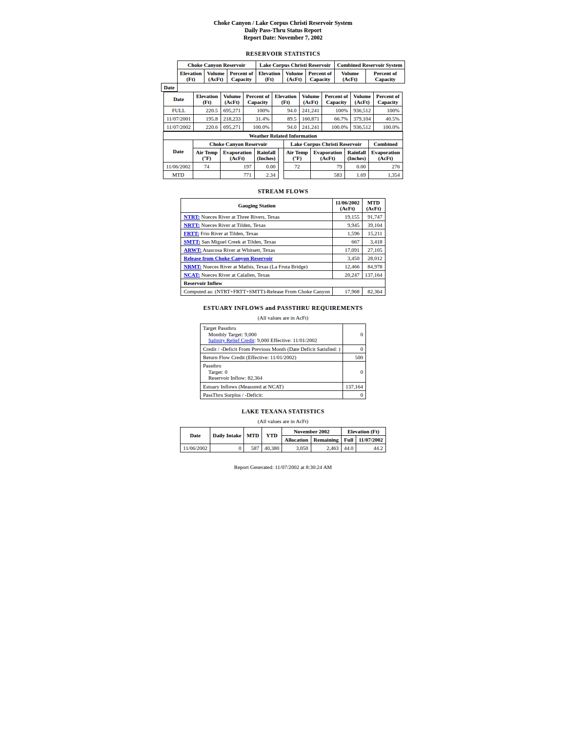Choke Canyon / Lake Corpus Christi Reservoir System
Daily Pass-Thru Status Report
Report Date: November 7, 2002
RESERVOIR STATISTICS
| | Choke Canyon Reservoir | Lake Corpus Christi Reservoir | Combined Reservoir System |
| --- | --- | --- | --- |
| Elevation (Ft) | Volume (AcFt) | Percent of Capacity | Elevation (Ft) | Volume (AcFt) | Percent of Capacity | Volume (AcFt) | Percent of Capacity |
| Date | |
| Date | Elevation (Ft) | Volume (AcFt) | Percent of Capacity | Elevation (Ft) | Volume (AcFt) | Percent of Capacity | Volume (AcFt) | Percent of Capacity |
| --- | --- | --- | --- | --- | --- | --- | --- | --- |
| FULL | 220.5 | 695,271 | 100% | 94.0 | 241,241 | 100% | 936,512 | 100% |
| 11/07/2001 | 195.8 | 218,233 | 31.4% | 89.5 | 160,871 | 66.7% | 379,104 | 40.5% |
| 11/07/2002 | 220.6 | 695,271 | 100.0% | 94.0 | 241,241 | 100.0% | 936,512 | 100.0% |
| Weather Related Information |
| --- |
| Date | Choke Canyon Reservoir | Lake Corpus Christi Reservoir | Combined |
| Air Temp (°F) | Evaporation (AcFt) | Rainfall (Inches) | | Air Temp (°F) | Evaporation (AcFt) | Rainfall (Inches) | Evaporation (AcFt) |
| 11/06/2002 | 74 | 197 | 0.00 | | 72 | 79 | 0.00 | 276 |
| MTD | | 771 | 2.34 | | | 583 | 1.69 | 1,354 |
STREAM FLOWS
| Gauging Station | 11/06/2002 (AcFt) | MTD (AcFt) |
| --- | --- | --- |
| NTRT: Nueces River at Three Rivers, Texas | 19,155 | 91,747 |
| NRTT: Nueces River at Tilden, Texas | 9,945 | 39,104 |
| FRTT: Frio River at Tilden, Texas | 1,596 | 15,211 |
| SMTT: San Miguel Creek at Tilden, Texas | 667 | 3,418 |
| ARWT: Atascosa River at Whitsett, Texas | 17,091 | 27,105 |
| Release from Choke Canyon Reservoir | 3,450 | 28,012 |
| NRMT: Nueces River at Mathis, Texas (La Fruta Bridge) | 12,466 | 84,978 |
| NCAT: Nueces River at Calallen, Texas | 20,247 | 137,164 |
| Reservoir Inflow |
| Computed as: (NTRT+FRTT+SMTT)-Release From Choke Canyon | 17,968 | 82,364 |
ESTUARY INFLOWS and PASSTHRU REQUIREMENTS
(All values are in AcFt)
| Target Passthru Monthly Target: 9,000 Salinity Relief Credit : 9,000 Effective: 11/01/2002 | 0 |
| Credit / -Deficit From Previous Month (Date Deficit Satisfied: ) | 0 |
| Return Flow Credit (Effective: 11/01/2002) | 500 |
| Passthru Target: 0 Reservoir Inflow: 82,364 | 0 |
| Estuary Inflows (Measured at NCAT) | 137,164 |
| PassThru Surplus / -Deficit: | 0 |
LAKE TEXANA STATISTICS
(All values are in AcFt)
| Date | Daily Intake | MTD | YTD | November 2002 | Elevation (Ft) |
| --- | --- | --- | --- | --- | --- |
| Allocation | Remaining | Full | 11/07/2002 |
| 11/06/2002 | 0 | 587 | 40,380 | 3,050 | 2,463 | 44.0 | 44.2 |
Report Generated: 11/07/2002 at 8:30:24 AM